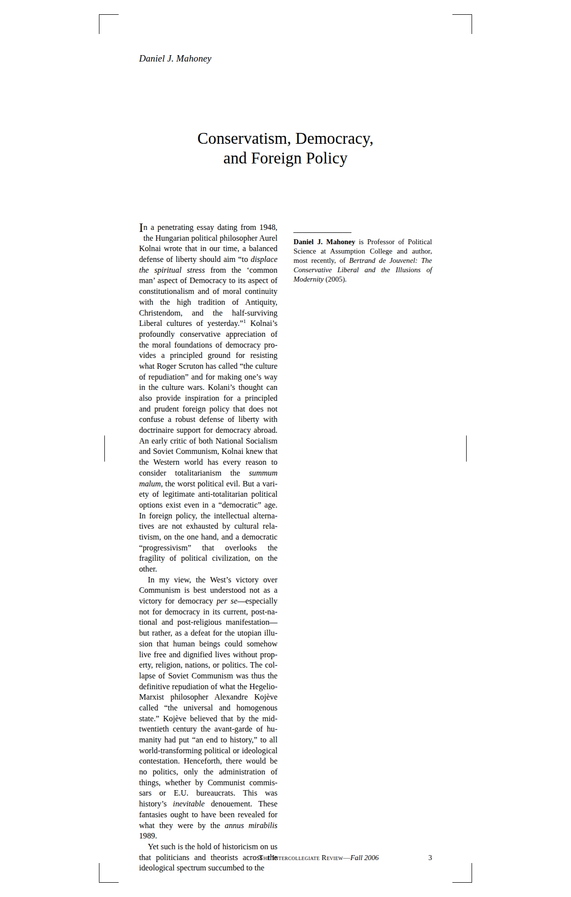Daniel J. Mahoney
Conservatism, Democracy,and Foreign Policy
In a penetrating essay dating from 1948, the Hungarian political philosopher Aurel Kolnai wrote that in our time, a balanced defense of liberty should aim “to displace the spiritual stress from the ‘common man’ aspect of Democracy to its aspect of constitutionalism and of moral continuity with the high tradition of Antiquity, Christendom, and the half-surviving Liberal cultures of yesterday.”1 Kolnai’s profoundly conservative appreciation of the moral foundations of democracy provides a principled ground for resisting what Roger Scruton has called “the culture of repudiation” and for making one’s way in the culture wars. Kolani’s thought can also provide inspiration for a principled and prudent foreign policy that does not confuse a robust defense of liberty with doctrinaire support for democracy abroad. An early critic of both National Socialism and Soviet Communism, Kolnai knew that the Western world has every reason to consider totalitarianism the summum malum, the worst political evil. But a variety of legitimate anti-totalitarian political options exist even in a “democratic” age. In foreign policy, the intellectual alternatives are not exhausted by cultural relativism, on the one hand, and a democratic “progressivism” that overlooks the fragility of political civilization, on the other.
In my view, the West’s victory over Communism is best understood not as a victory for democracy per se—especially not for democracy in its current, post-national and post-religious manifestation—but rather, as a defeat for the utopian illusion that human beings could somehow live free and dignified lives without property, religion, nations, or politics. The collapse of Soviet Communism was thus the definitive repudiation of what the Hegelio-Marxist philosopher Alexandre Kojève called “the universal and homogenous state.” Kojève believed that by the mid-twentieth century the avant-garde of humanity had put “an end to history,” to all world-transforming political or ideological contestation. Henceforth, there would be no politics, only the administration of things, whether by Communist commissars or E.U. bureaucrats. This was history’s inevitable denouement. These fantasies ought to have been revealed for what they were by the annus mirabilis 1989.
Yet such is the hold of historicism on us that politicians and theorists across the ideological spectrum succumbed to the
Daniel J. Mahoney is Professor of Political Science at Assumption College and author, most recently, of Bertrand de Jouvenel: The Conservative Liberal and the Illusions of Modernity (2005).
The Intercollegiate Review—Fall 2006 3